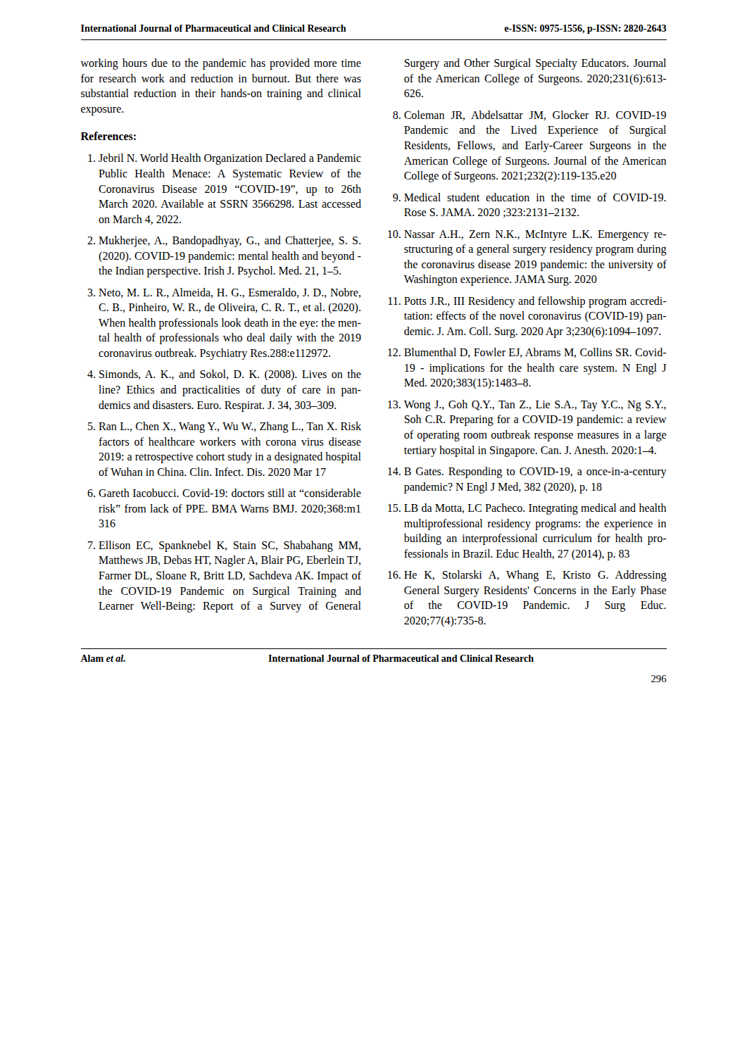International Journal of Pharmaceutical and Clinical Research e-ISSN: 0975-1556, p-ISSN: 2820-2643
working hours due to the pandemic has provided more time for research work and reduction in burnout. But there was substantial reduction in their hands-on training and clinical exposure.
References:
Jebril N. World Health Organization Declared a Pandemic Public Health Menace: A Systematic Review of the Coronavirus Disease 2019 “COVID-19”, up to 26th March 2020. Available at SSRN 3566298. Last accessed on March 4, 2022.
Mukherjee, A., Bandopadhyay, G., and Chatterjee, S. S. (2020). COVID-19 pandemic: mental health and beyond - the Indian perspective. Irish J. Psychol. Med. 21, 1–5.
Neto, M. L. R., Almeida, H. G., Esmeraldo, J. D., Nobre, C. B., Pinheiro, W. R., de Oliveira, C. R. T., et al. (2020). When health professionals look death in the eye: the mental health of professionals who deal daily with the 2019 coronavirus outbreak. Psychiatry Res.288:e112972.
Simonds, A. K., and Sokol, D. K. (2008). Lives on the line? Ethics and practicalities of duty of care in pandemics and disasters. Euro. Respirat. J. 34, 303–309.
Ran L., Chen X., Wang Y., Wu W., Zhang L., Tan X. Risk factors of healthcare workers with corona virus disease 2019: a retrospective cohort study in a designated hospital of Wuhan in China. Clin. Infect. Dis. 2020 Mar 17
Gareth Iacobucci. Covid-19: doctors still at “considerable risk” from lack of PPE. BMA Warns BMJ. 2020;368:m1 316
Ellison EC, Spanknebel K, Stain SC, Shabahang MM, Matthews JB, Debas HT, Nagler A, Blair PG, Eberlein TJ, Farmer DL, Sloane R, Britt LD, Sachdeva AK. Impact of the COVID-19 Pandemic on Surgical Training and Learner Well-Being: Report of a Survey of General Surgery and Other Surgical Specialty Educators. Journal of the American College of Surgeons. 2020;231(6):613-626.
Coleman JR, Abdelsattar JM, Glocker RJ. COVID-19 Pandemic and the Lived Experience of Surgical Residents, Fellows, and Early-Career Surgeons in the American College of Surgeons. Journal of the American College of Surgeons. 2021;232(2):119-135.e20
Medical student education in the time of COVID-19. Rose S. JAMA. 2020 ;323:2131–2132.
Nassar A.H., Zern N.K., McIntyre L.K. Emergency restructuring of a general surgery residency program during the coronavirus disease 2019 pandemic: the university of Washington experience. JAMA Surg. 2020
Potts J.R., III Residency and fellowship program accreditation: effects of the novel coronavirus (COVID-19) pandemic. J. Am. Coll. Surg. 2020 Apr 3;230(6):1094–1097.
Blumenthal D, Fowler EJ, Abrams M, Collins SR. Covid-19 - implications for the health care system. N Engl J Med. 2020;383(15):1483–8.
Wong J., Goh Q.Y., Tan Z., Lie S.A., Tay Y.C., Ng S.Y., Soh C.R. Preparing for a COVID-19 pandemic: a review of operating room outbreak response measures in a large tertiary hospital in Singapore. Can. J. Anesth. 2020:1–4.
B Gates. Responding to COVID-19, a once-in-a-century pandemic? N Engl J Med, 382 (2020), p. 18
LB da Motta, LC Pacheco. Integrating medical and health multiprofessional residency programs: the experience in building an interprofessional curriculum for health professionals in Brazil. Educ Health, 27 (2014), p. 83
He K, Stolarski A, Whang E, Kristo G. Addressing General Surgery Residents' Concerns in the Early Phase of the COVID-19 Pandemic. J Surg Educ. 2020;77(4):735-8.
Alam et al. International Journal of Pharmaceutical and Clinical Research
296